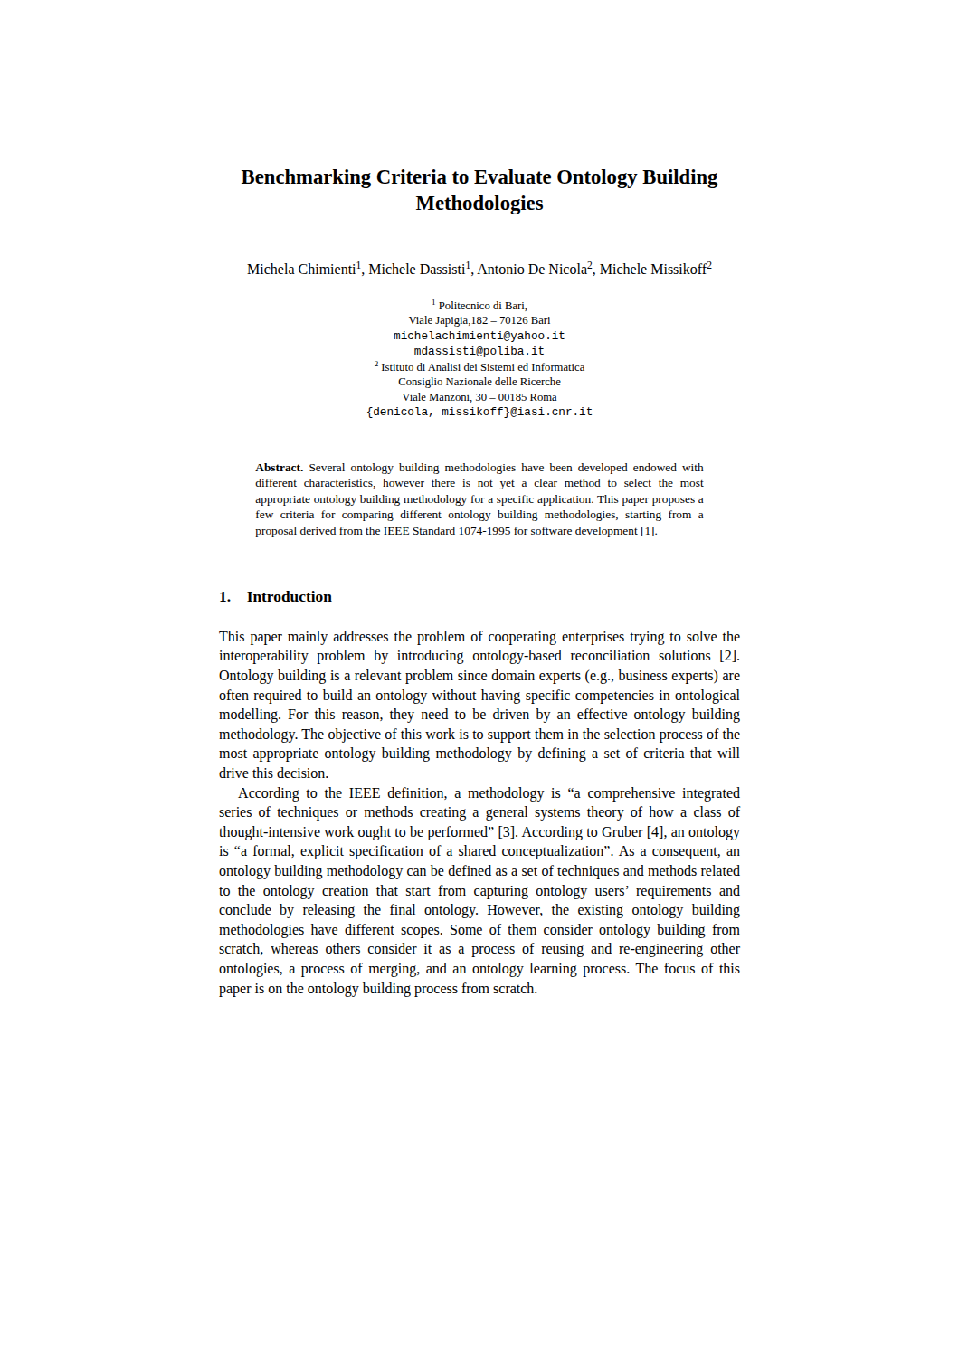Benchmarking Criteria to Evaluate Ontology Building
Methodologies
Michela Chimienti1, Michele Dassisti1, Antonio De Nicola2, Michele Missikoff2
1 Politecnico di Bari,
Viale Japigia,182 – 70126 Bari
michelachimienti@yahoo.it
mdassisti@poliba.it
2 Istituto di Analisi dei Sistemi ed Informatica
Consiglio Nazionale delle Ricerche
Viale Manzoni, 30 – 00185 Roma
{denicola, missikoff}@iasi.cnr.it
Abstract. Several ontology building methodologies have been developed endowed with different characteristics, however there is not yet a clear method to select the most appropriate ontology building methodology for a specific application. This paper proposes a few criteria for comparing different ontology building methodologies, starting from a proposal derived from the IEEE Standard 1074-1995 for software development [1].
1. Introduction
This paper mainly addresses the problem of cooperating enterprises trying to solve the interoperability problem by introducing ontology-based reconciliation solutions [2]. Ontology building is a relevant problem since domain experts (e.g., business experts) are often required to build an ontology without having specific competencies in ontological modelling. For this reason, they need to be driven by an effective ontology building methodology. The objective of this work is to support them in the selection process of the most appropriate ontology building methodology by defining a set of criteria that will drive this decision.
According to the IEEE definition, a methodology is “a comprehensive integrated series of techniques or methods creating a general systems theory of how a class of thought-intensive work ought to be performed” [3]. According to Gruber [4], an ontology is “a formal, explicit specification of a shared conceptualization”. As a consequent, an ontology building methodology can be defined as a set of techniques and methods related to the ontology creation that start from capturing ontology users’ requirements and conclude by releasing the final ontology. However, the existing ontology building methodologies have different scopes. Some of them consider ontology building from scratch, whereas others consider it as a process of reusing and re-engineering other ontologies, a process of merging, and an ontology learning process. The focus of this paper is on the ontology building process from scratch.